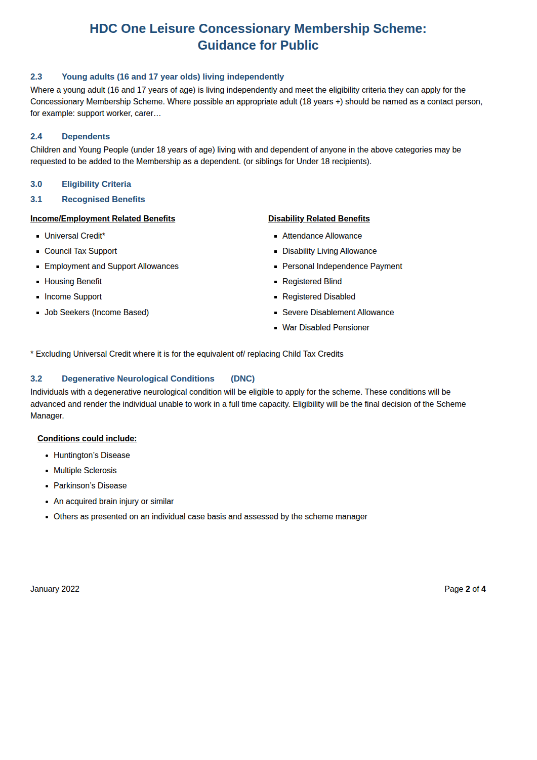HDC One Leisure Concessionary Membership Scheme:
Guidance for Public
2.3 Young adults (16 and 17 year olds) living independently
Where a young adult (16 and 17 years of age) is living independently and meet the eligibility criteria they can apply for the Concessionary Membership Scheme. Where possible an appropriate adult (18 years +) should be named as a contact person, for example: support worker, carer…
2.4 Dependents
Children and Young People (under 18 years of age) living with and dependent of anyone in the above categories may be requested to be added to the Membership as a dependent. (or siblings for Under 18 recipients).
3.0 Eligibility Criteria
3.1 Recognised Benefits
Income/Employment Related Benefits
Universal Credit*
Council Tax Support
Employment and Support Allowances
Housing Benefit
Income Support
Job Seekers (Income Based)
Disability Related Benefits
Attendance Allowance
Disability Living Allowance
Personal Independence Payment
Registered Blind
Registered Disabled
Severe Disablement Allowance
War Disabled Pensioner
* Excluding Universal Credit where it is for the equivalent of/ replacing Child Tax Credits
3.2 Degenerative Neurological Conditions (DNC)
Individuals with a degenerative neurological condition will be eligible to apply for the scheme. These conditions will be advanced and render the individual unable to work in a full time capacity. Eligibility will be the final decision of the Scheme Manager.
Conditions could include:
Huntington’s Disease
Multiple Sclerosis
Parkinson’s Disease
An acquired brain injury or similar
Others as presented on an individual case basis and assessed by the scheme manager
January 2022 Page 2 of 4